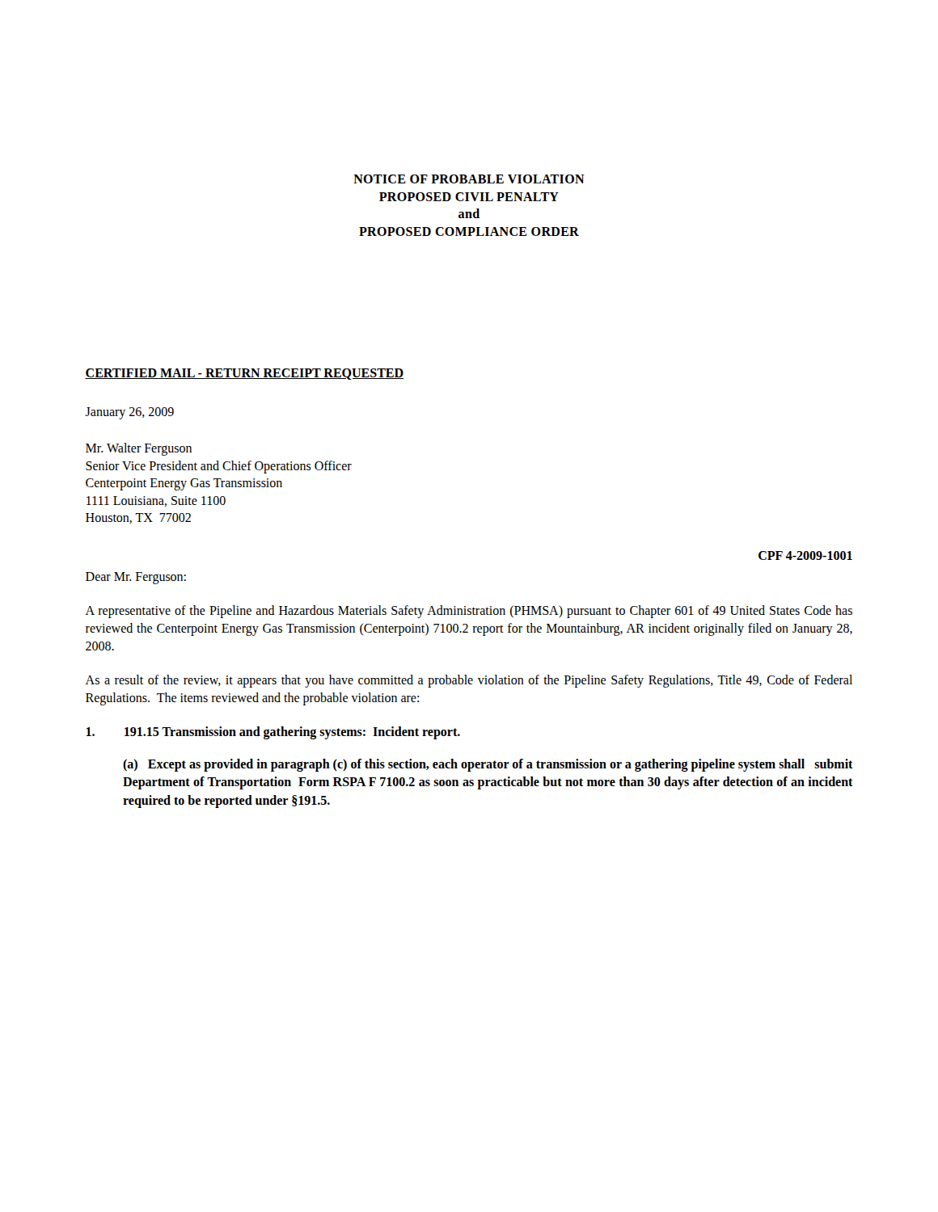NOTICE OF PROBABLE VIOLATION
PROPOSED CIVIL PENALTY
and
PROPOSED COMPLIANCE ORDER
CERTIFIED MAIL - RETURN RECEIPT REQUESTED
January 26, 2009
Mr. Walter Ferguson
Senior Vice President and Chief Operations Officer
Centerpoint Energy Gas Transmission
1111 Louisiana, Suite 1100
Houston, TX 77002
CPF 4-2009-1001
Dear Mr. Ferguson:
A representative of the Pipeline and Hazardous Materials Safety Administration (PHMSA) pursuant to Chapter 601 of 49 United States Code has reviewed the Centerpoint Energy Gas Transmission (Centerpoint) 7100.2 report for the Mountainburg, AR incident originally filed on January 28, 2008.
As a result of the review, it appears that you have committed a probable violation of the Pipeline Safety Regulations, Title 49, Code of Federal Regulations. The items reviewed and the probable violation are:
1.
191.15 Transmission and gathering systems: Incident report.
(a) Except as provided in paragraph (c) of this section, each operator of a transmission or a gathering pipeline system shall submit Department of Transportation Form RSPA F 7100.2 as soon as practicable but not more than 30 days after detection of an incident required to be reported under §191.5.